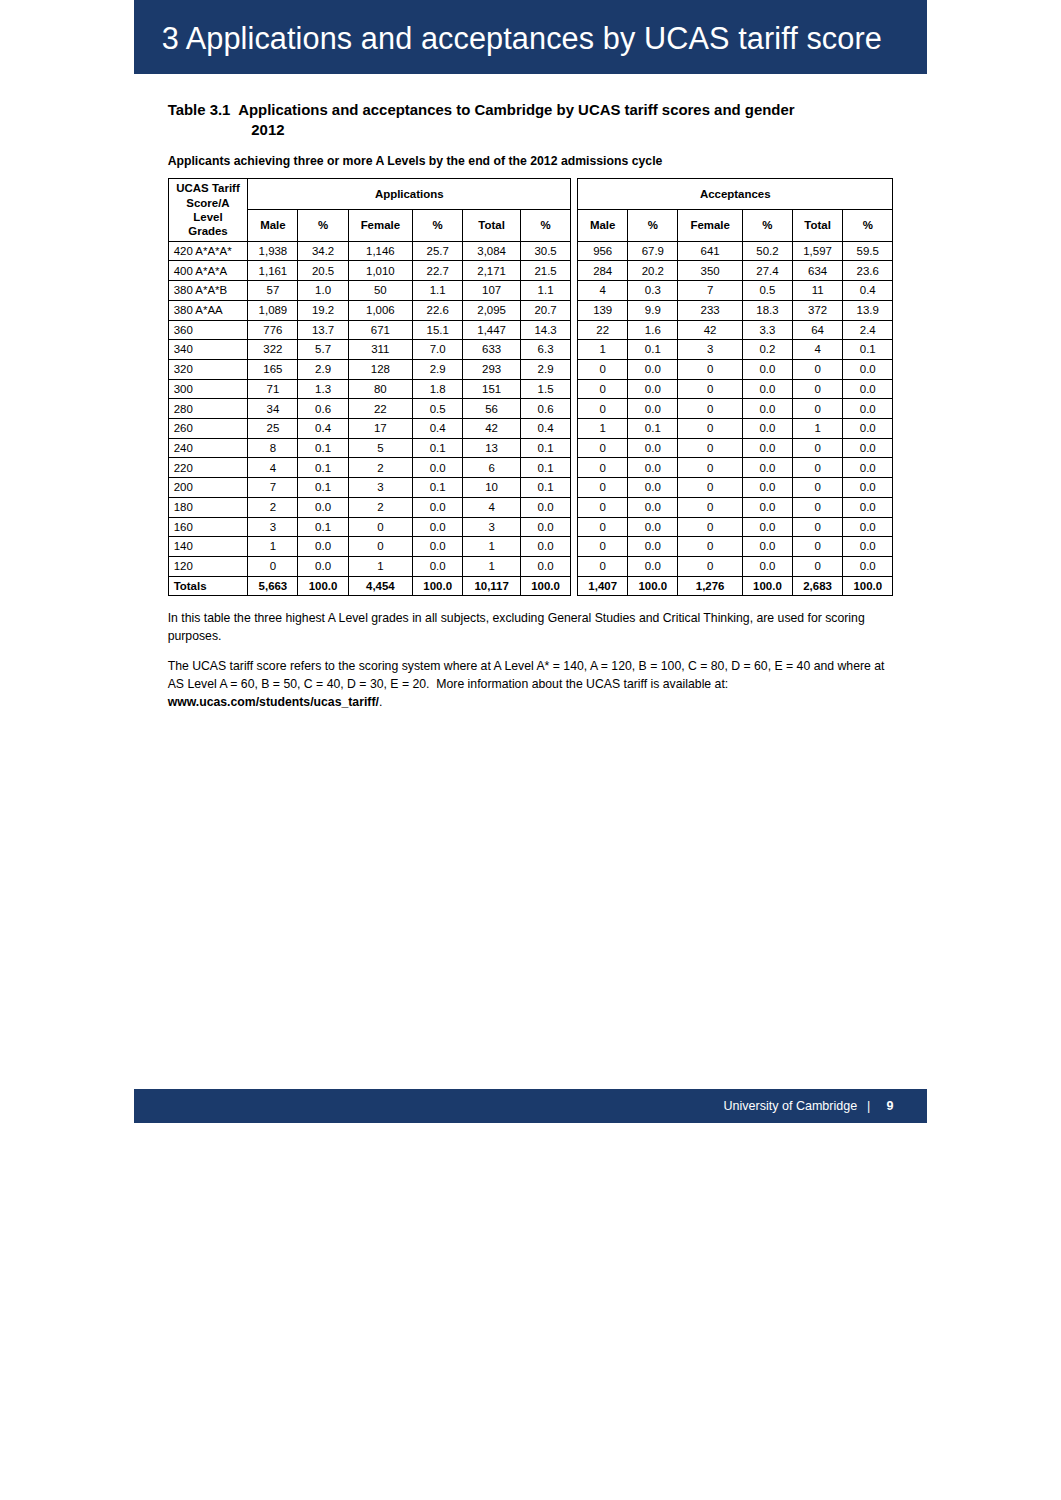3 Applications and acceptances by UCAS tariff score
Table 3.1 Applications and acceptances to Cambridge by UCAS tariff scores and gender 2012
Applicants achieving three or more A Levels by the end of the 2012 admissions cycle
| UCAS Tariff Score/A Level Grades | Applications | | Acceptances |
| --- | --- | --- | --- |
| Male | % | Female | % | Total | % | | Male | % | Female | % | Total | % |
| 420 A*A*A* | 1,938 | 34.2 | 1,146 | 25.7 | 3,084 | 30.5 | | 956 | 67.9 | 641 | 50.2 | 1,597 | 59.5 |
| 400 A*A*A | 1,161 | 20.5 | 1,010 | 22.7 | 2,171 | 21.5 | | 284 | 20.2 | 350 | 27.4 | 634 | 23.6 |
| 380 A*A*B | 57 | 1.0 | 50 | 1.1 | 107 | 1.1 | | 4 | 0.3 | 7 | 0.5 | 11 | 0.4 |
| 380 A*AA | 1,089 | 19.2 | 1,006 | 22.6 | 2,095 | 20.7 | | 139 | 9.9 | 233 | 18.3 | 372 | 13.9 |
| 360 | 776 | 13.7 | 671 | 15.1 | 1,447 | 14.3 | | 22 | 1.6 | 42 | 3.3 | 64 | 2.4 |
| 340 | 322 | 5.7 | 311 | 7.0 | 633 | 6.3 | | 1 | 0.1 | 3 | 0.2 | 4 | 0.1 |
| 320 | 165 | 2.9 | 128 | 2.9 | 293 | 2.9 | | 0 | 0.0 | 0 | 0.0 | 0 | 0.0 |
| 300 | 71 | 1.3 | 80 | 1.8 | 151 | 1.5 | | 0 | 0.0 | 0 | 0.0 | 0 | 0.0 |
| 280 | 34 | 0.6 | 22 | 0.5 | 56 | 0.6 | | 0 | 0.0 | 0 | 0.0 | 0 | 0.0 |
| 260 | 25 | 0.4 | 17 | 0.4 | 42 | 0.4 | | 1 | 0.1 | 0 | 0.0 | 1 | 0.0 |
| 240 | 8 | 0.1 | 5 | 0.1 | 13 | 0.1 | | 0 | 0.0 | 0 | 0.0 | 0 | 0.0 |
| 220 | 4 | 0.1 | 2 | 0.0 | 6 | 0.1 | | 0 | 0.0 | 0 | 0.0 | 0 | 0.0 |
| 200 | 7 | 0.1 | 3 | 0.1 | 10 | 0.1 | | 0 | 0.0 | 0 | 0.0 | 0 | 0.0 |
| 180 | 2 | 0.0 | 2 | 0.0 | 4 | 0.0 | | 0 | 0.0 | 0 | 0.0 | 0 | 0.0 |
| 160 | 3 | 0.1 | 0 | 0.0 | 3 | 0.0 | | 0 | 0.0 | 0 | 0.0 | 0 | 0.0 |
| 140 | 1 | 0.0 | 0 | 0.0 | 1 | 0.0 | | 0 | 0.0 | 0 | 0.0 | 0 | 0.0 |
| 120 | 0 | 0.0 | 1 | 0.0 | 1 | 0.0 | | 0 | 0.0 | 0 | 0.0 | 0 | 0.0 |
| Totals | 5,663 | 100.0 | 4,454 | 100.0 | 10,117 | 100.0 | | 1,407 | 100.0 | 1,276 | 100.0 | 2,683 | 100.0 |
In this table the three highest A Level grades in all subjects, excluding General Studies and Critical Thinking, are used for scoring purposes.
The UCAS tariff score refers to the scoring system where at A Level A* = 140, A = 120, B = 100, C = 80, D = 60, E = 40 and where at AS Level A = 60, B = 50, C = 40, D = 30, E = 20. More information about the UCAS tariff is available at:
www.ucas.com/students/ucas_tariff/.
University of Cambridge | 9